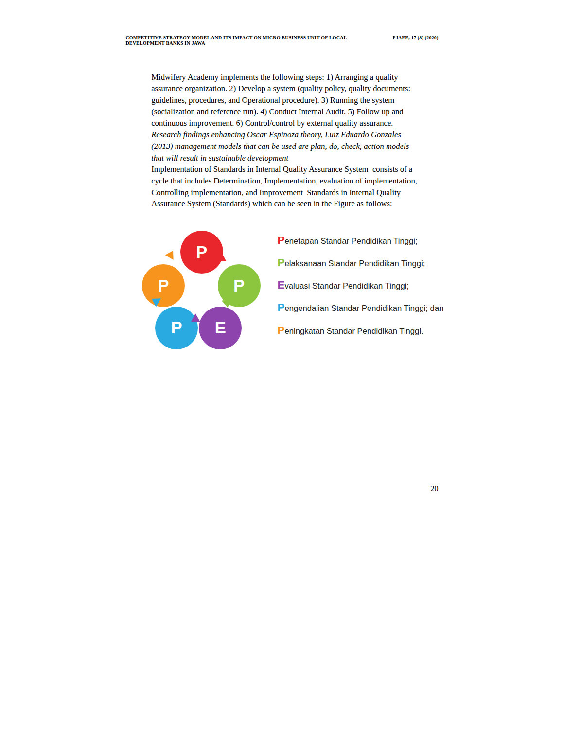COMPETITIVE STRATEGY MODEL AND ITS IMPACT ON MICRO BUSINESS UNIT OF LOCAL DEVELOPMENT BANKS IN JAWA PJAEE, 17 (8) (2020)
Midwifery Academy implements the following steps: 1) Arranging a quality assurance organization. 2) Develop a system (quality policy, quality documents: guidelines, procedures, and Operational procedure). 3) Running the system (socialization and reference run). 4) Conduct Internal Audit. 5) Follow up and continuous improvement. 6) Control/control by external quality assurance. Research findings enhancing Oscar Espinoza theory, Luiz Eduardo Gonzales (2013) management models that can be used are plan, do, check, action models that will result in sustainable development
Implementation of Standards in Internal Quality Assurance System consists of a cycle that includes Determination, Implementation, evaluation of implementation, Controlling implementation, and Improvement Standards in Internal Quality Assurance System (Standards) which can be seen in the Figure as follows:
P
P
E
P
P
Penetapan Standar Pendidikan Tinggi;
Pelaksanaan Standar Pendidikan Tinggi;
Evaluasi Standar Pendidikan Tinggi;
Pengendalian Standar Pendidikan Tinggi; dan
Peningkatan Standar Pendidikan Tinggi.
20